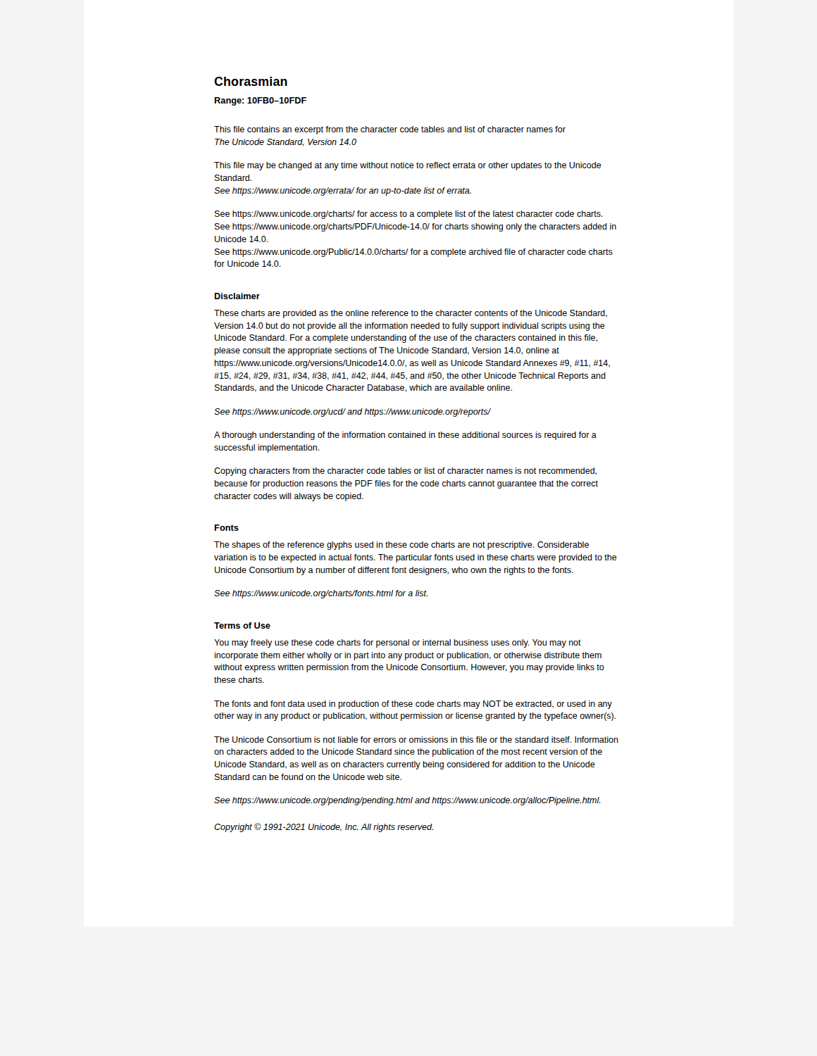Chorasmian
Range: 10FB0–10FDF
This file contains an excerpt from the character code tables and list of character names for
The Unicode Standard, Version 14.0
This file may be changed at any time without notice to reflect errata or other updates to the Unicode Standard.
See https://www.unicode.org/errata/ for an up-to-date list of errata.
See https://www.unicode.org/charts/ for access to a complete list of the latest character code charts. See https://www.unicode.org/charts/PDF/Unicode-14.0/ for charts showing only the characters added in Unicode 14.0. See https://www.unicode.org/Public/14.0.0/charts/ for a complete archived file of character code charts for Unicode 14.0.
Disclaimer
These charts are provided as the online reference to the character contents of the Unicode Standard, Version 14.0 but do not provide all the information needed to fully support individual scripts using the Unicode Standard. For a complete understanding of the use of the characters contained in this file, please consult the appropriate sections of The Unicode Standard, Version 14.0, online at https://www.unicode.org/versions/Unicode14.0.0/, as well as Unicode Standard Annexes #9, #11, #14, #15, #24, #29, #31, #34, #38, #41, #42, #44, #45, and #50, the other Unicode Technical Reports and Standards, and the Unicode Character Database, which are available online.
See https://www.unicode.org/ucd/ and https://www.unicode.org/reports/
A thorough understanding of the information contained in these additional sources is required for a successful implementation.
Copying characters from the character code tables or list of character names is not recommended, because for production reasons the PDF files for the code charts cannot guarantee that the correct character codes will always be copied.
Fonts
The shapes of the reference glyphs used in these code charts are not prescriptive. Considerable variation is to be expected in actual fonts. The particular fonts used in these charts were provided to the Unicode Consortium by a number of different font designers, who own the rights to the fonts.
See https://www.unicode.org/charts/fonts.html for a list.
Terms of Use
You may freely use these code charts for personal or internal business uses only. You may not incorporate them either wholly or in part into any product or publication, or otherwise distribute them without express written permission from the Unicode Consortium. However, you may provide links to these charts.
The fonts and font data used in production of these code charts may NOT be extracted, or used in any other way in any product or publication, without permission or license granted by the typeface owner(s).
The Unicode Consortium is not liable for errors or omissions in this file or the standard itself. Information on characters added to the Unicode Standard since the publication of the most recent version of the Unicode Standard, as well as on characters currently being considered for addition to the Unicode Standard can be found on the Unicode web site.
See https://www.unicode.org/pending/pending.html and https://www.unicode.org/alloc/Pipeline.html.
Copyright © 1991-2021 Unicode, Inc. All rights reserved.